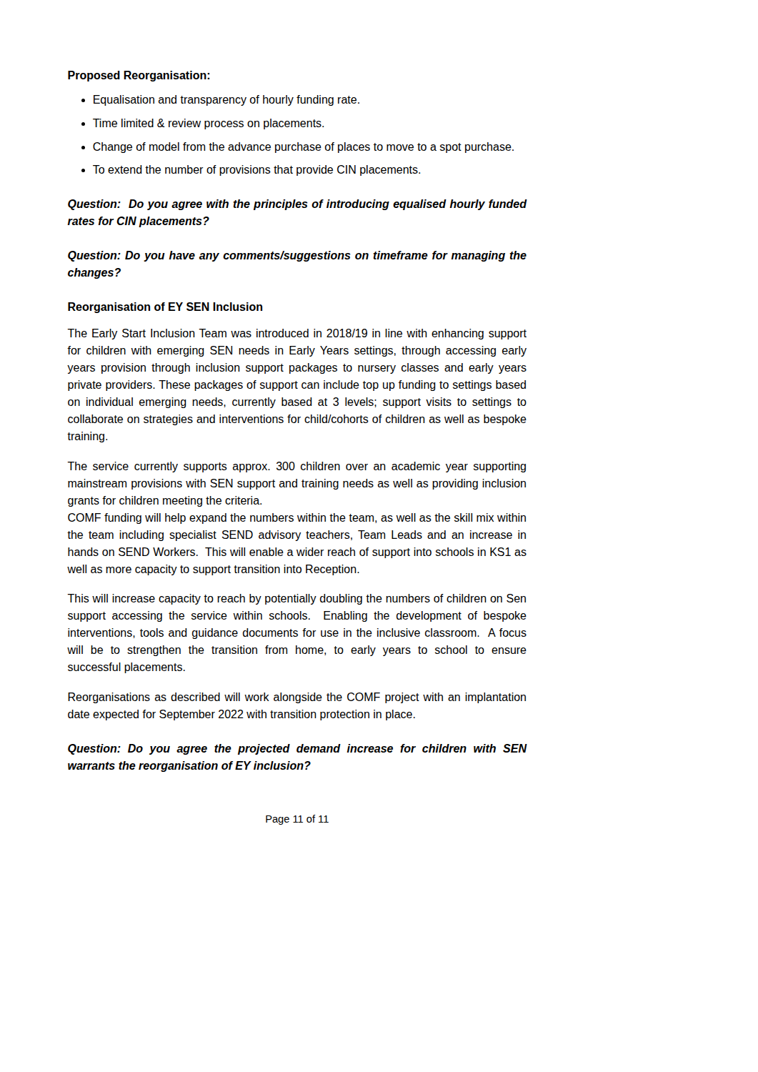Proposed Reorganisation:
Equalisation and transparency of hourly funding rate.
Time limited & review process on placements.
Change of model from the advance purchase of places to move to a spot purchase.
To extend the number of provisions that provide CIN placements.
Question: Do you agree with the principles of introducing equalised hourly funded rates for CIN placements?
Question: Do you have any comments/suggestions on timeframe for managing the changes?
Reorganisation of EY SEN Inclusion
The Early Start Inclusion Team was introduced in 2018/19 in line with enhancing support for children with emerging SEN needs in Early Years settings, through accessing early years provision through inclusion support packages to nursery classes and early years private providers. These packages of support can include top up funding to settings based on individual emerging needs, currently based at 3 levels; support visits to settings to collaborate on strategies and interventions for child/cohorts of children as well as bespoke training.
The service currently supports approx. 300 children over an academic year supporting mainstream provisions with SEN support and training needs as well as providing inclusion grants for children meeting the criteria.
COMF funding will help expand the numbers within the team, as well as the skill mix within the team including specialist SEND advisory teachers, Team Leads and an increase in hands on SEND Workers. This will enable a wider reach of support into schools in KS1 as well as more capacity to support transition into Reception.
This will increase capacity to reach by potentially doubling the numbers of children on Sen support accessing the service within schools. Enabling the development of bespoke interventions, tools and guidance documents for use in the inclusive classroom. A focus will be to strengthen the transition from home, to early years to school to ensure successful placements.
Reorganisations as described will work alongside the COMF project with an implantation date expected for September 2022 with transition protection in place.
Question: Do you agree the projected demand increase for children with SEN warrants the reorganisation of EY inclusion?
Page 11 of 11